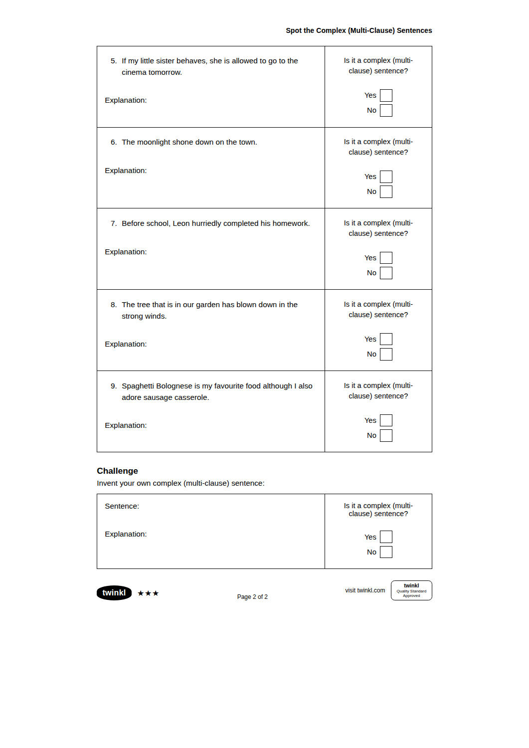Spot the Complex (Multi-Clause) Sentences
| 5. If my little sister behaves, she is allowed to go to the cinema tomorrow. Explanation: | Is it a complex (multi-clause) sentence? Yes No |
| 6. The moonlight shone down on the town. Explanation: | Is it a complex (multi-clause) sentence? Yes No |
| 7. Before school, Leon hurriedly completed his homework. Explanation: | Is it a complex (multi-clause) sentence? Yes No |
| 8. The tree that is in our garden has blown down in the strong winds. Explanation: | Is it a complex (multi-clause) sentence? Yes No |
| 9. Spaghetti Bolognese is my favourite food although I also adore sausage casserole. Explanation: | Is it a complex (multi-clause) sentence? Yes No |
Challenge
Invent your own complex (multi-clause) sentence:
| Sentence: Explanation: | Is it a complex (multi-clause) sentence? Yes No |
twinkl ★★★
Page 2 of 2
visit twinkl.com twinkl Quality Standard Approved